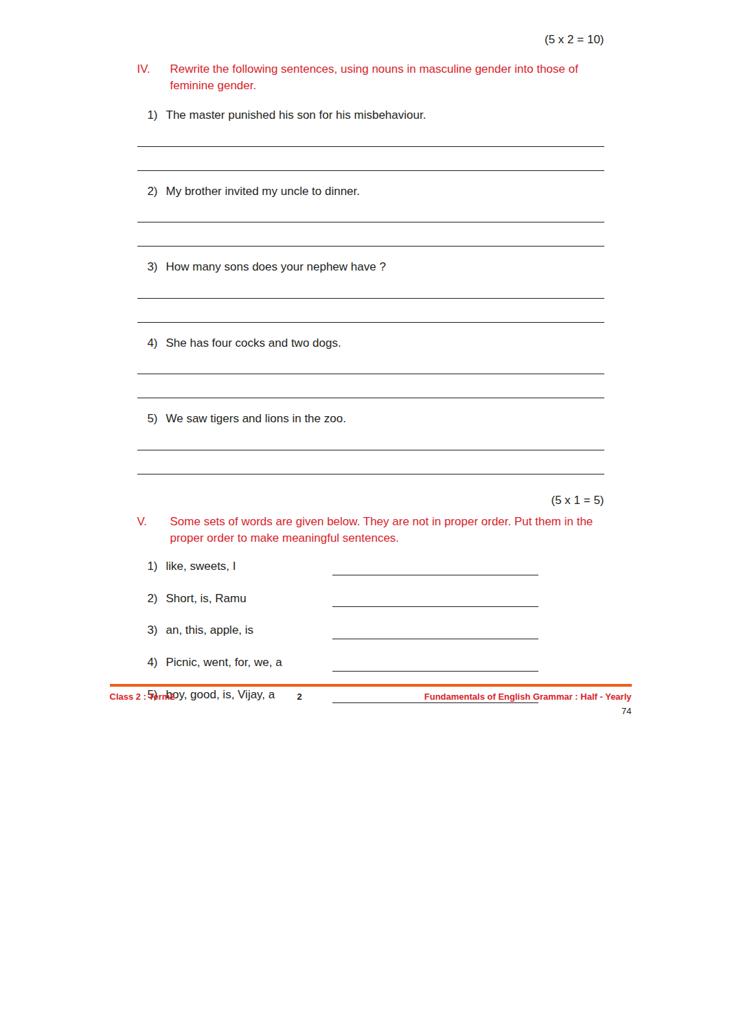(5 x 2 = 10)
IV.
Rewrite the following sentences, using nouns in masculine gender into those of feminine gender.
1)
The master punished his son for his misbehaviour.
2)
My brother invited my uncle to dinner.
3)
How many sons does your nephew have ?
4)
She has four cocks and two dogs.
5)
We saw tigers and lions in the zoo.
(5 x 1 = 5)
V.
Some sets of words are given below. They are not in proper order. Put them in the proper order to make meaningful sentences.
1)
like, sweets, I
2)
Short, is, Ramu
3)
an, this, apple, is
4)
Picnic, went, for, we, a
5)
boy, good, is, Vijay, a
Class 2 : Term2
2
Fundamentals of English Grammar : Half - Yearly
74